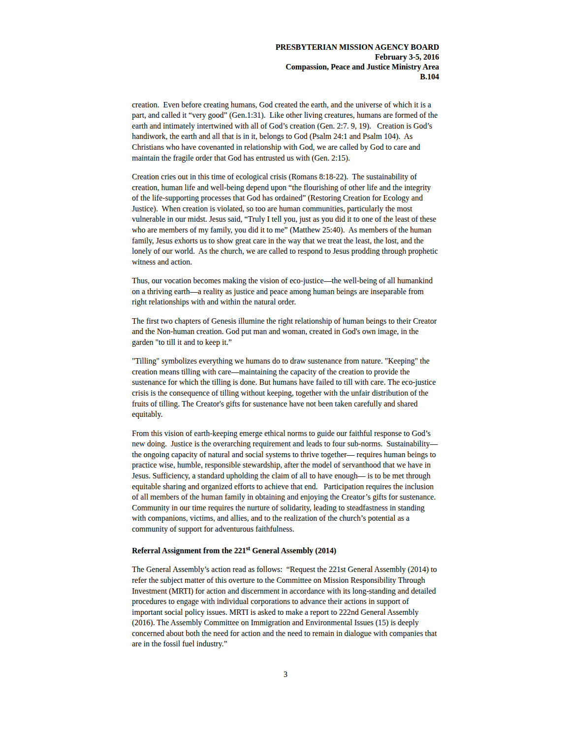Presbyterian Mission Agency Board
February 3-5, 2016
Compassion, Peace and Justice Ministry Area
B.104
creation. Even before creating humans, God created the earth, and the universe of which it is a part, and called it “very good” (Gen.1:31). Like other living creatures, humans are formed of the earth and intimately intertwined with all of God’s creation (Gen. 2:7. 9, 19). Creation is God’s handiwork, the earth and all that is in it, belongs to God (Psalm 24:1 and Psalm 104). As Christians who have covenanted in relationship with God, we are called by God to care and maintain the fragile order that God has entrusted us with (Gen. 2:15).
Creation cries out in this time of ecological crisis (Romans 8:18-22). The sustainability of creation, human life and well-being depend upon “the flourishing of other life and the integrity of the life-supporting processes that God has ordained” (Restoring Creation for Ecology and Justice). When creation is violated, so too are human communities, particularly the most vulnerable in our midst. Jesus said, “Truly I tell you, just as you did it to one of the least of these who are members of my family, you did it to me” (Matthew 25:40). As members of the human family, Jesus exhorts us to show great care in the way that we treat the least, the lost, and the lonely of our world. As the church, we are called to respond to Jesus prodding through prophetic witness and action.
Thus, our vocation becomes making the vision of eco-justice—the well-being of all humankind on a thriving earth—a reality as justice and peace among human beings are inseparable from right relationships with and within the natural order.
The first two chapters of Genesis illumine the right relationship of human beings to their Creator and the Non-human creation. God put man and woman, created in God's own image, in the garden "to till it and to keep it.”
"Tilling" symbolizes everything we humans do to draw sustenance from nature. "Keeping" the creation means tilling with care—maintaining the capacity of the creation to provide the sustenance for which the tilling is done. But humans have failed to till with care. The eco-justice crisis is the consequence of tilling without keeping, together with the unfair distribution of the fruits of tilling. The Creator's gifts for sustenance have not been taken carefully and shared equitably.
From this vision of earth-keeping emerge ethical norms to guide our faithful response to God’s new doing. Justice is the overarching requirement and leads to four sub-norms. Sustainability—the ongoing capacity of natural and social systems to thrive together— requires human beings to practice wise, humble, responsible stewardship, after the model of servanthood that we have in Jesus. Sufficiency, a standard upholding the claim of all to have enough— is to be met through equitable sharing and organized efforts to achieve that end. Participation requires the inclusion of all members of the human family in obtaining and enjoying the Creator’s gifts for sustenance. Community in our time requires the nurture of solidarity, leading to steadfastness in standing with companions, victims, and allies, and to the realization of the church’s potential as a community of support for adventurous faithfulness.
Referral Assignment from the 221st General Assembly (2014)
The General Assembly’s action read as follows: “Request the 221st General Assembly (2014) to refer the subject matter of this overture to the Committee on Mission Responsibility Through Investment (MRTI) for action and discernment in accordance with its long-standing and detailed procedures to engage with individual corporations to advance their actions in support of important social policy issues. MRTI is asked to make a report to 222nd General Assembly (2016). The Assembly Committee on Immigration and Environmental Issues (15) is deeply concerned about both the need for action and the need to remain in dialogue with companies that are in the fossil fuel industry.”
3